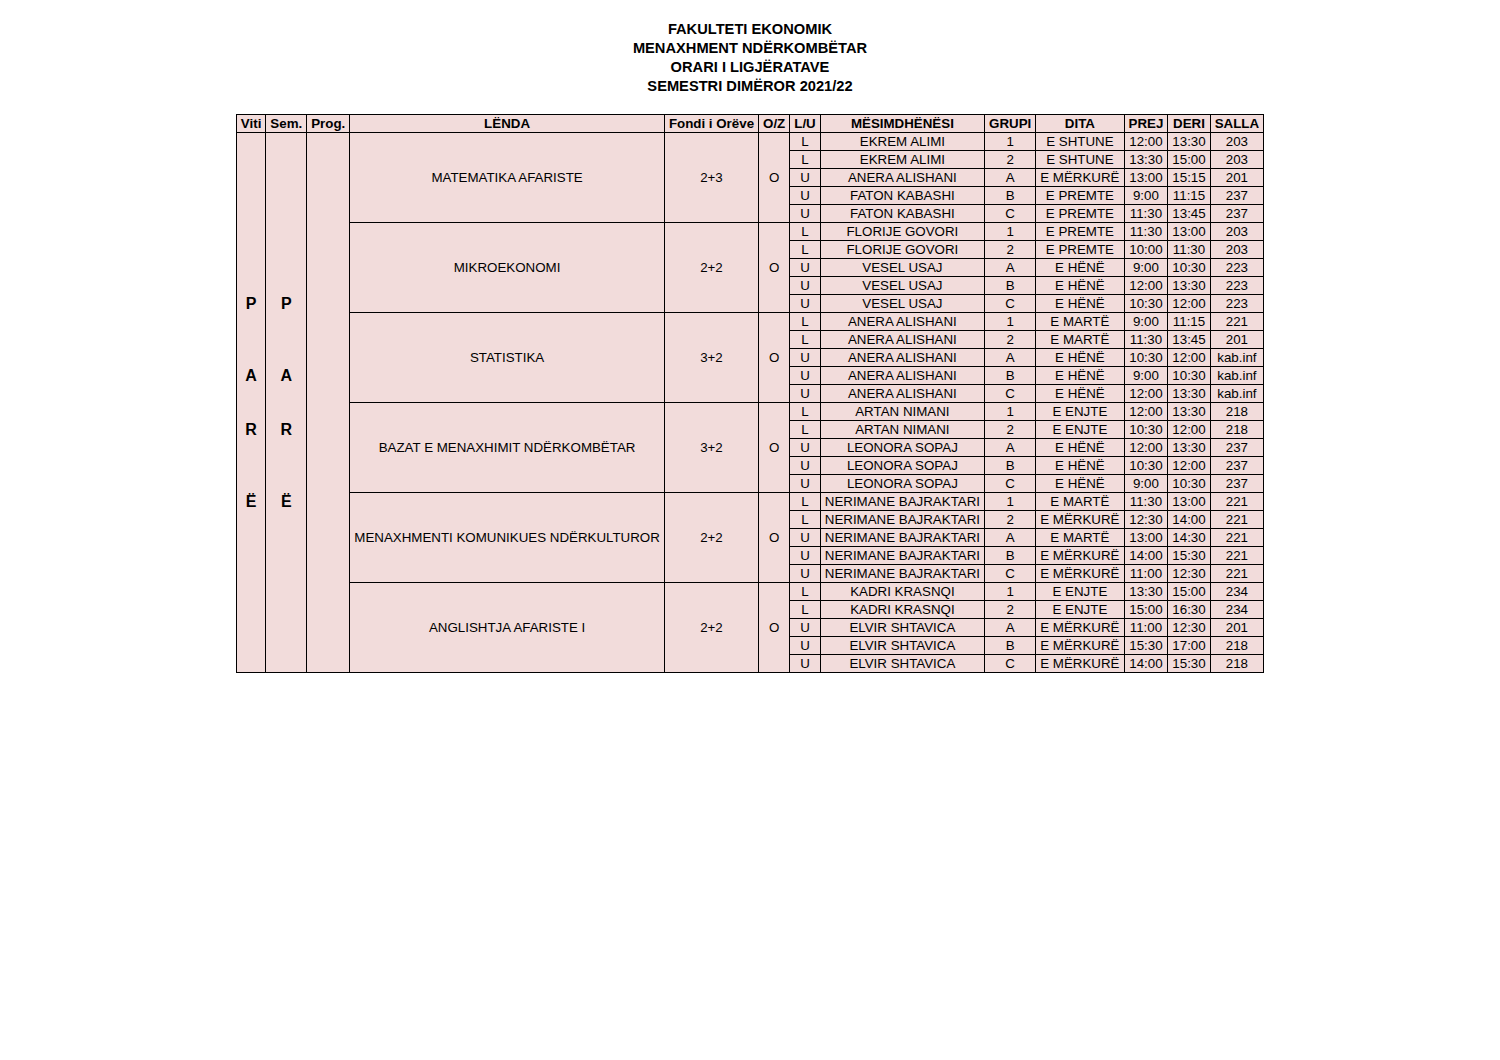FAKULTETI EKONOMIK
MENAXHMENT NDËRKOMBËTAR
ORARI I LIGJËRATAVE
SEMESTRI DIMËROR 2021/22
| Viti | Sem. | Prog. | LËNDA | Fondi i Orëve | O/Z | L/U | MËSIMDHËNËSI | GRUPI | DITA | PREJ | DERI | SALLA |
| --- | --- | --- | --- | --- | --- | --- | --- | --- | --- | --- | --- | --- |
| P A R Ë | P A R Ë | | MATEMATIKA AFARISTE | 2+3 | O | L | EKREM ALIMI | 1 | E SHTUNE | 12:00 | 13:30 | 203 |
| L | EKREM ALIMI | 2 | E SHTUNE | 13:30 | 15:00 | 203 |
| U | ANERA ALISHANI | A | E MËRKURË | 13:00 | 15:15 | 201 |
| U | FATON KABASHI | B | E PREMTE | 9:00 | 11:15 | 237 |
| U | FATON KABASHI | C | E PREMTE | 11:30 | 13:45 | 237 |
| MIKROEKONOMI | 2+2 | O | L | FLORIJE GOVORI | 1 | E PREMTE | 11:30 | 13:00 | 203 |
| L | FLORIJE GOVORI | 2 | E PREMTE | 10:00 | 11:30 | 203 |
| U | VESEL USAJ | A | E HËNË | 9:00 | 10:30 | 223 |
| U | VESEL USAJ | B | E HËNË | 12:00 | 13:30 | 223 |
| U | VESEL USAJ | C | E HËNË | 10:30 | 12:00 | 223 |
| STATISTIKA | 3+2 | O | L | ANERA ALISHANI | 1 | E MARTË | 9:00 | 11:15 | 221 |
| L | ANERA ALISHANI | 2 | E MARTË | 11:30 | 13:45 | 201 |
| U | ANERA ALISHANI | A | E HËNË | 10:30 | 12:00 | kab.inf |
| U | ANERA ALISHANI | B | E HËNË | 9:00 | 10:30 | kab.inf |
| U | ANERA ALISHANI | C | E HËNË | 12:00 | 13:30 | kab.inf |
| BAZAT E MENAXHIMIT NDËRKOMBËTAR | 3+2 | O | L | ARTAN NIMANI | 1 | E ENJTE | 12:00 | 13:30 | 218 |
| L | ARTAN NIMANI | 2 | E ENJTE | 10:30 | 12:00 | 218 |
| U | LEONORA SOPAJ | A | E HËNË | 12:00 | 13:30 | 237 |
| U | LEONORA SOPAJ | B | E HËNË | 10:30 | 12:00 | 237 |
| U | LEONORA SOPAJ | C | E HËNË | 9:00 | 10:30 | 237 |
| MENAXHMENTI KOMUNIKUES NDËRKULTUROR | 2+2 | O | L | NERIMANE BAJRAKTARI | 1 | E MARTË | 11:30 | 13:00 | 221 |
| L | NERIMANE BAJRAKTARI | 2 | E MËRKURË | 12:30 | 14:00 | 221 |
| U | NERIMANE BAJRAKTARI | A | E MARTË | 13:00 | 14:30 | 221 |
| U | NERIMANE BAJRAKTARI | B | E MËRKURË | 14:00 | 15:30 | 221 |
| U | NERIMANE BAJRAKTARI | C | E MËRKURË | 11:00 | 12:30 | 221 |
| ANGLISHTJA AFARISTE I | 2+2 | O | L | KADRI KRASNQI | 1 | E ENJTE | 13:30 | 15:00 | 234 |
| L | KADRI KRASNQI | 2 | E ENJTE | 15:00 | 16:30 | 234 |
| U | ELVIR SHTAVICA | A | E MËRKURË | 11:00 | 12:30 | 201 |
| U | ELVIR SHTAVICA | B | E MËRKURË | 15:30 | 17:00 | 218 |
| U | ELVIR SHTAVICA | C | E MËRKURË | 14:00 | 15:30 | 218 |